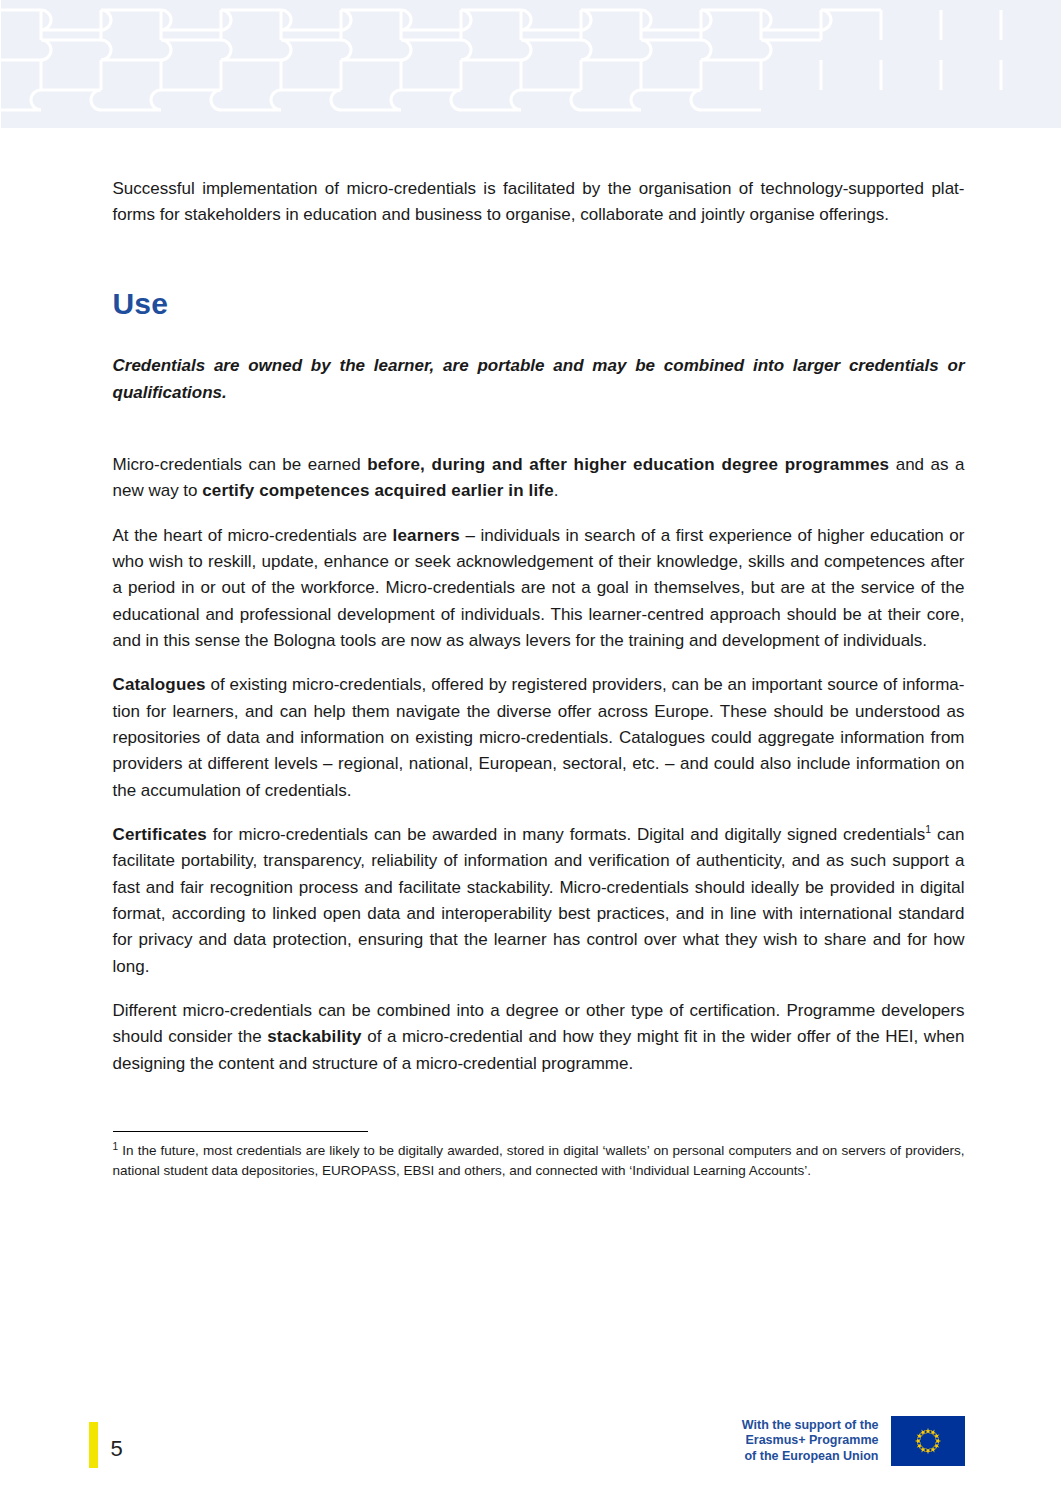Successful implementation of micro-credentials is facilitated by the organisation of technology-supported platforms for stakeholders in education and business to organise, collaborate and jointly organise offerings.
Use
Credentials are owned by the learner, are portable and may be combined into larger credentials or qualifications.
Micro-credentials can be earned before, during and after higher education degree programmes and as a new way to certify competences acquired earlier in life.
At the heart of micro-credentials are learners – individuals in search of a first experience of higher education or who wish to reskill, update, enhance or seek acknowledgement of their knowledge, skills and competences after a period in or out of the workforce. Micro-credentials are not a goal in themselves, but are at the service of the educational and professional development of individuals. This learner-centred approach should be at their core, and in this sense the Bologna tools are now as always levers for the training and development of individuals.
Catalogues of existing micro-credentials, offered by registered providers, can be an important source of information for learners, and can help them navigate the diverse offer across Europe. These should be understood as repositories of data and information on existing micro-credentials. Catalogues could aggregate information from providers at different levels – regional, national, European, sectoral, etc. – and could also include information on the accumulation of credentials.
Certificates for micro-credentials can be awarded in many formats. Digital and digitally signed credentials1 can facilitate portability, transparency, reliability of information and verification of authenticity, and as such support a fast and fair recognition process and facilitate stackability. Micro-credentials should ideally be provided in digital format, according to linked open data and interoperability best practices, and in line with international standard for privacy and data protection, ensuring that the learner has control over what they wish to share and for how long.
Different micro-credentials can be combined into a degree or other type of certification. Programme developers should consider the stackability of a micro-credential and how they might fit in the wider offer of the HEI, when designing the content and structure of a micro-credential programme.
1 In the future, most credentials are likely to be digitally awarded, stored in digital ‘wallets’ on personal computers and on servers of providers, national student data depositories, EUROPASS, EBSI and others, and connected with ‘Individual Learning Accounts’.
5
With the support of the
Erasmus+ Programme
of the European Union